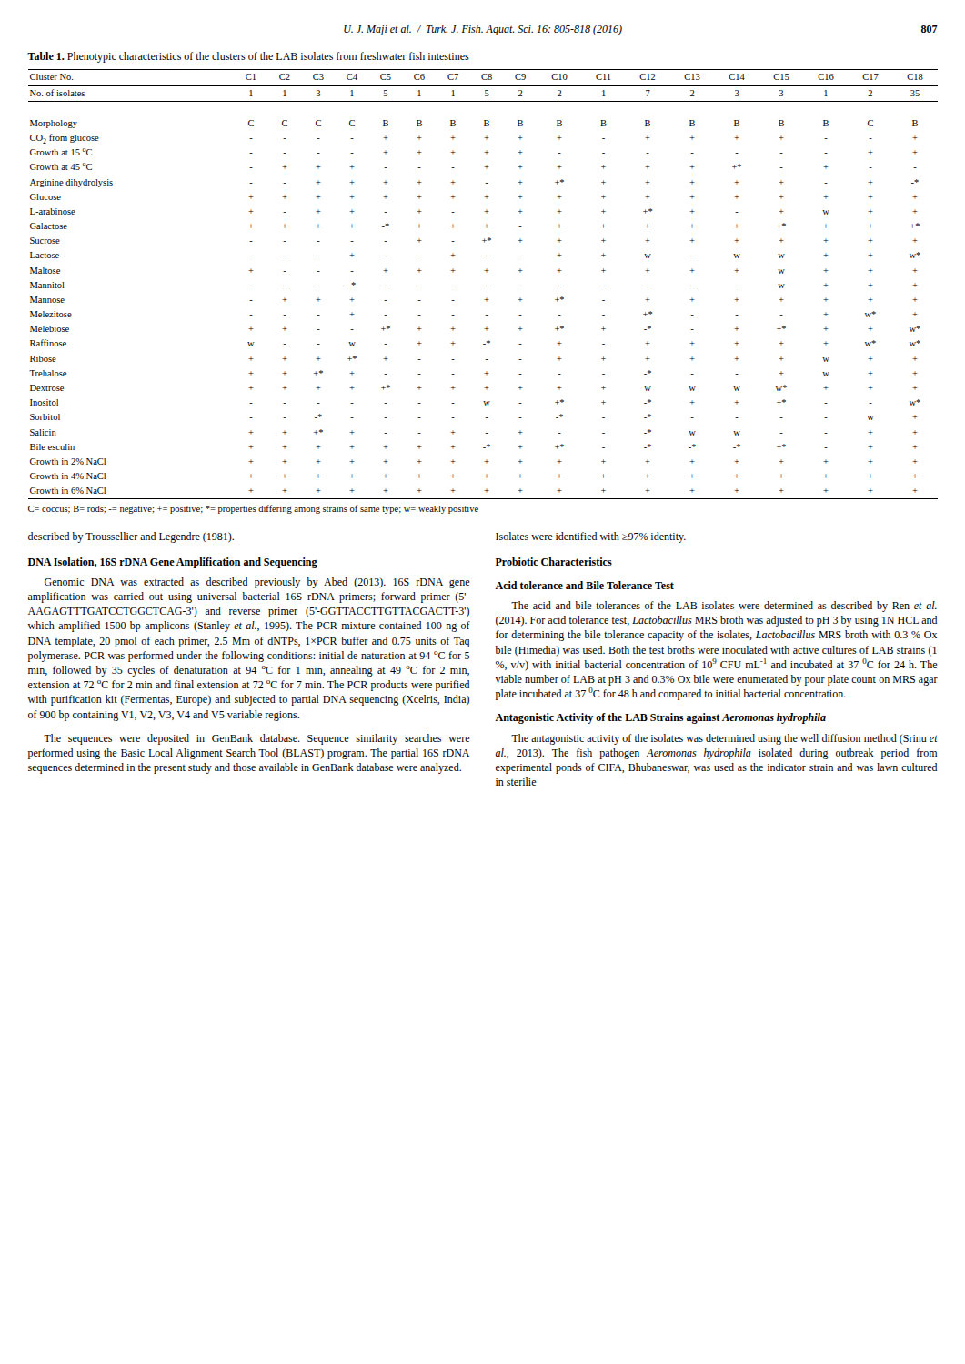U. J. Maji et al. / Turk. J. Fish. Aquat. Sci. 16: 805-818 (2016) 807
Table 1. Phenotypic characteristics of the clusters of the LAB isolates from freshwater fish intestines
| Cluster No. | C1 | C2 | C3 | C4 | C5 | C6 | C7 | C8 | C9 | C10 | C11 | C12 | C13 | C14 | C15 | C16 | C17 | C18 |
| --- | --- | --- | --- | --- | --- | --- | --- | --- | --- | --- | --- | --- | --- | --- | --- | --- | --- | --- |
| No. of isolates | 1 | 1 | 3 | 1 | 5 | 1 | 1 | 5 | 2 | 2 | 1 | 7 | 2 | 3 | 3 | 1 | 2 | 35 |
| Morphology | C | C | C | C | B | B | B | B | B | B | B | B | B | B | B | B | C | B |
| CO 2 from glucose | - | - | - | - | + | + | + | + | + | + | - | + | + | + | + | - | - | + |
| Growth at 15 o C | - | - | - | - | + | + | + | + | + | - | - | - | - | - | - | - | + | + |
| Growth at 45 o C | - | + | + | + | - | - | - | + | + | + | + | + | + | +* | - | + | - | - |
| Arginine dihydrolysis | - | - | + | + | + | + | + | - | + | +* | + | + | + | + | + | - | + | -* |
| Glucose | + | + | + | + | + | + | + | + | + | + | + | + | + | + | + | + | + | + |
| L-arabinose | + | - | + | + | - | + | - | + | + | + | + | +* | + | - | + | w | + | + |
| Galactose | + | + | + | + | -* | + | + | + | - | + | + | + | + | + | +* | + | + | +* |
| Sucrose | - | - | - | - | - | + | - | +* | + | + | + | + | + | + | + | + | + | + |
| Lactose | - | - | - | + | - | - | + | - | - | + | + | w | - | w | w | + | + | w* |
| Maltose | + | - | - | - | + | + | + | + | + | + | + | + | + | + | w | + | + | + |
| Mannitol | - | - | - | -* | - | - | - | - | - | - | - | - | - | - | w | + | + | + |
| Mannose | - | + | + | + | - | - | - | + | + | +* | - | + | + | + | + | + | + | + |
| Melezitose | - | - | - | + | - | - | - | - | - | - | - | +* | - | - | - | + | w* | + |
| Melebiose | + | + | - | - | +* | + | + | + | + | +* | + | -* | - | + | +* | + | + | w* |
| Raffinose | w | - | - | w | - | + | + | -* | - | + | - | + | + | + | + | + | w* | w* |
| Ribose | + | + | + | +* | + | - | - | - | - | + | + | + | + | + | + | w | + | + |
| Trehalose | + | + | +* | + | - | - | - | + | - | - | - | -* | - | - | + | w | + | + |
| Dextrose | + | + | + | + | +* | + | + | + | + | + | + | w | w | w | w* | + | + | + |
| Inositol | - | - | - | - | - | - | - | w | - | +* | + | -* | + | + | +* | - | - | w* |
| Sorbitol | - | - | -* | - | - | - | - | - | - | -* | - | -* | - | - | - | - | w | + |
| Salicin | + | + | +* | + | - | - | + | - | + | - | - | -* | w | w | - | - | + | + |
| Bile esculin | + | + | + | + | + | + | + | -* | + | +* | - | -* | -* | -* | +* | - | + | + |
| Growth in 2% NaCl | + | + | + | + | + | + | + | + | + | + | + | + | + | + | + | + | + | + |
| Growth in 4% NaCl | + | + | + | + | + | + | + | + | + | + | + | + | + | + | + | + | + | + |
| Growth in 6% NaCl | + | + | + | + | + | + | + | + | + | + | + | + | + | + | + | + | + | + |
C= coccus; B= rods; -= negative; += positive; *= properties differing among strains of same type; w= weakly positive
described by Troussellier and Legendre (1981).
DNA Isolation, 16S rDNA Gene Amplification and Sequencing
Genomic DNA was extracted as described previously by Abed (2013). 16S rDNA gene amplification was carried out using universal bacterial 16S rDNA primers; forward primer (5'-AAGAGTTTGATCCTGGCTCAG-3') and reverse primer (5'-GGTTACCTTGTTACGACTT-3') which amplified 1500 bp amplicons (Stanley et al., 1995). The PCR mixture contained 100 ng of DNA template, 20 pmol of each primer, 2.5 Mm of dNTPs, 1×PCR buffer and 0.75 units of Taq polymerase. PCR was performed under the following conditions: initial de naturation at 94 oC for 5 min, followed by 35 cycles of denaturation at 94 oC for 1 min, annealing at 49 oC for 2 min, extension at 72 oC for 2 min and final extension at 72 oC for 7 min. The PCR products were purified with purification kit (Fermentas, Europe) and subjected to partial DNA sequencing (Xcelris, India) of 900 bp containing V1, V2, V3, V4 and V5 variable regions.
The sequences were deposited in GenBank database. Sequence similarity searches were performed using the Basic Local Alignment Search Tool (BLAST) program. The partial 16S rDNA sequences determined in the present study and those available in GenBank database were analyzed.
Isolates were identified with ≥97% identity.
Probiotic Characteristics
Acid tolerance and Bile Tolerance Test
The acid and bile tolerances of the LAB isolates were determined as described by Ren et al. (2014). For acid tolerance test, Lactobacillus MRS broth was adjusted to pH 3 by using 1N HCL and for determining the bile tolerance capacity of the isolates, Lactobacillus MRS broth with 0.3 % Ox bile (Himedia) was used. Both the test broths were inoculated with active cultures of LAB strains (1 %, v/v) with initial bacterial concentration of 109 CFU mL-1 and incubated at 37 0C for 24 h. The viable number of LAB at pH 3 and 0.3% Ox bile were enumerated by pour plate count on MRS agar plate incubated at 37 0C for 48 h and compared to initial bacterial concentration.
Antagonistic Activity of the LAB Strains against Aeromonas hydrophila
The antagonistic activity of the isolates was determined using the well diffusion method (Srinu et al., 2013). The fish pathogen Aeromonas hydrophila isolated during outbreak period from experimental ponds of CIFA, Bhubaneswar, was used as the indicator strain and was lawn cultured in sterilie